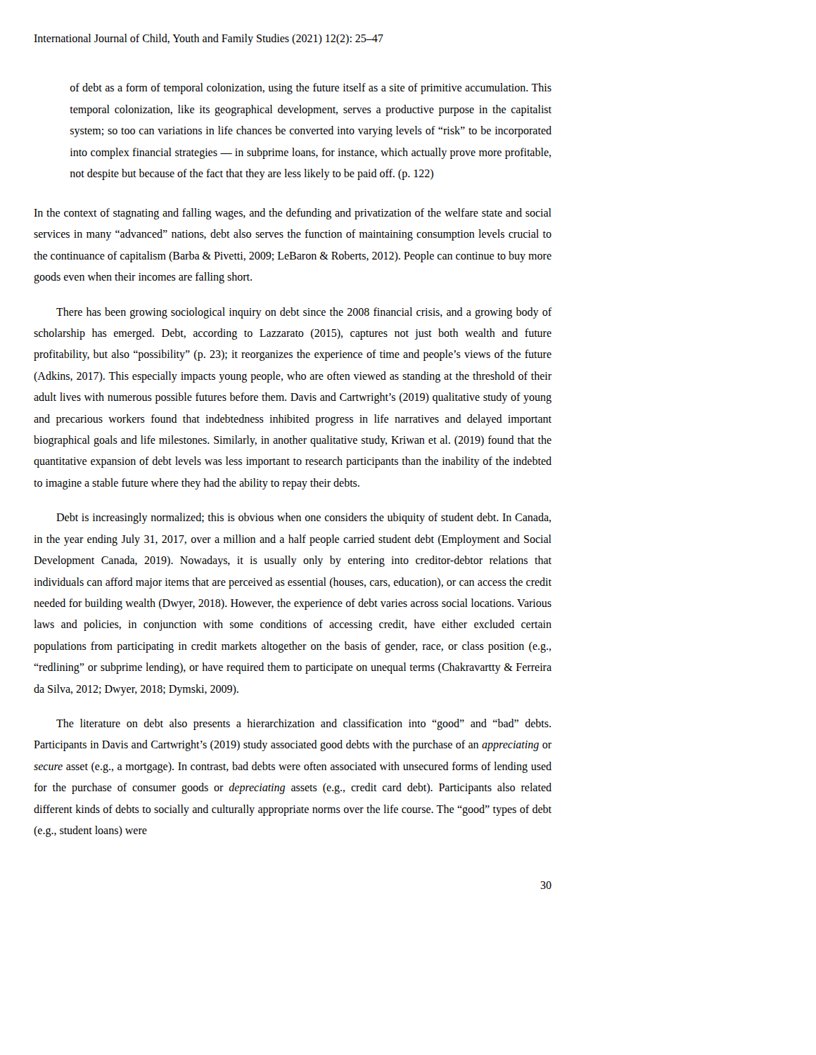International Journal of Child, Youth and Family Studies (2021) 12(2): 25–47
of debt as a form of temporal colonization, using the future itself as a site of primitive accumulation. This temporal colonization, like its geographical development, serves a productive purpose in the capitalist system; so too can variations in life chances be converted into varying levels of “risk” to be incorporated into complex financial strategies — in subprime loans, for instance, which actually prove more profitable, not despite but because of the fact that they are less likely to be paid off. (p. 122)
In the context of stagnating and falling wages, and the defunding and privatization of the welfare state and social services in many “advanced” nations, debt also serves the function of maintaining consumption levels crucial to the continuance of capitalism (Barba & Pivetti, 2009; LeBaron & Roberts, 2012). People can continue to buy more goods even when their incomes are falling short.
There has been growing sociological inquiry on debt since the 2008 financial crisis, and a growing body of scholarship has emerged. Debt, according to Lazzarato (2015), captures not just both wealth and future profitability, but also “possibility” (p. 23); it reorganizes the experience of time and people’s views of the future (Adkins, 2017). This especially impacts young people, who are often viewed as standing at the threshold of their adult lives with numerous possible futures before them. Davis and Cartwright’s (2019) qualitative study of young and precarious workers found that indebtedness inhibited progress in life narratives and delayed important biographical goals and life milestones. Similarly, in another qualitative study, Kriwan et al. (2019) found that the quantitative expansion of debt levels was less important to research participants than the inability of the indebted to imagine a stable future where they had the ability to repay their debts.
Debt is increasingly normalized; this is obvious when one considers the ubiquity of student debt. In Canada, in the year ending July 31, 2017, over a million and a half people carried student debt (Employment and Social Development Canada, 2019). Nowadays, it is usually only by entering into creditor-debtor relations that individuals can afford major items that are perceived as essential (houses, cars, education), or can access the credit needed for building wealth (Dwyer, 2018). However, the experience of debt varies across social locations. Various laws and policies, in conjunction with some conditions of accessing credit, have either excluded certain populations from participating in credit markets altogether on the basis of gender, race, or class position (e.g., “redlining” or subprime lending), or have required them to participate on unequal terms (Chakravartty & Ferreira da Silva, 2012; Dwyer, 2018; Dymski, 2009).
The literature on debt also presents a hierarchization and classification into “good” and “bad” debts. Participants in Davis and Cartwright’s (2019) study associated good debts with the purchase of an appreciating or secure asset (e.g., a mortgage). In contrast, bad debts were often associated with unsecured forms of lending used for the purchase of consumer goods or depreciating assets (e.g., credit card debt). Participants also related different kinds of debts to socially and culturally appropriate norms over the life course. The “good” types of debt (e.g., student loans) were
30